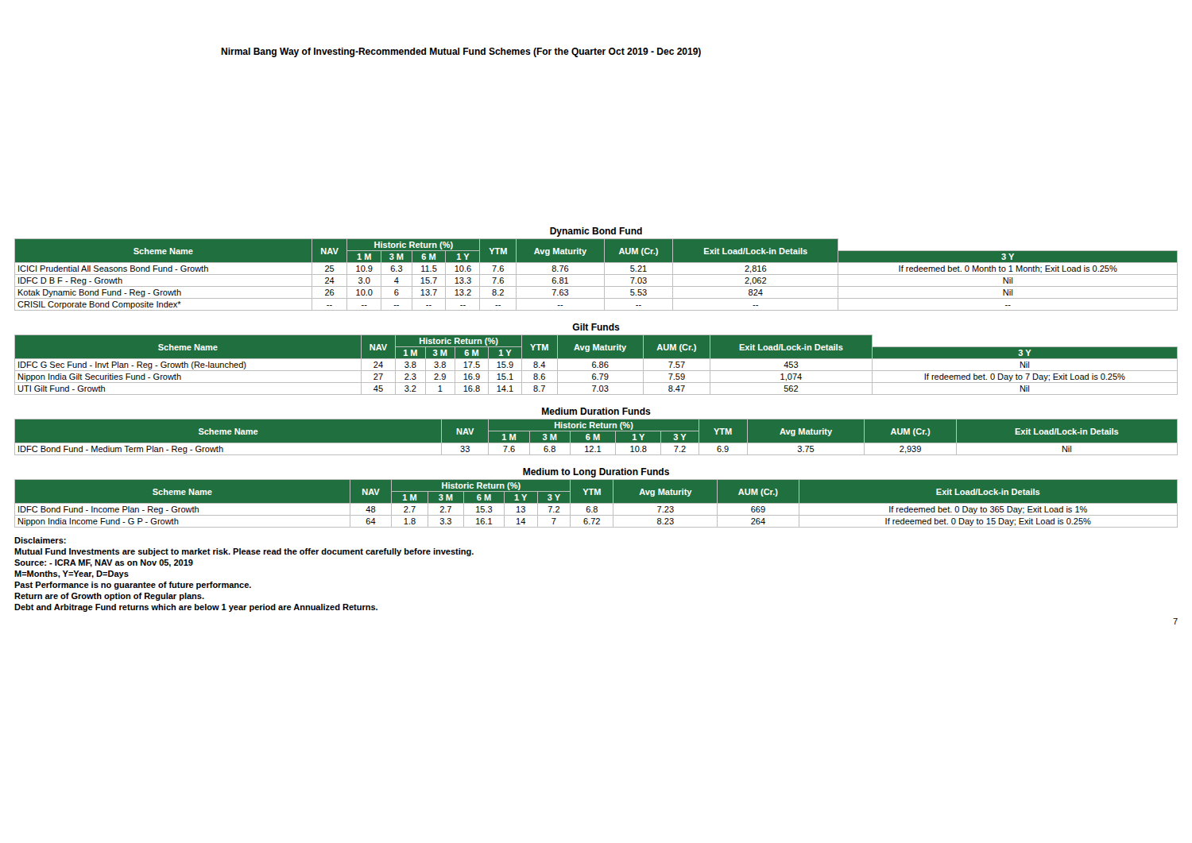Nirmal Bang Way of Investing-Recommended Mutual Fund Schemes (For the Quarter Oct 2019 - Dec 2019)
Dynamic Bond Fund
| Scheme Name | NAV | Historic Return (%) | YTM | Avg Maturity | AUM (Cr.) | Exit Load/Lock-in Details |
| --- | --- | --- | --- | --- | --- | --- |
| 1 M | 3 M | 6 M | 1 Y | 3 Y |
| ICICI Prudential All Seasons Bond Fund - Growth | 25 | 10.9 | 6.3 | 11.5 | 10.6 | 7.6 | 8.76 | 5.21 | 2,816 | If redeemed bet. 0 Month to 1 Month; Exit Load is 0.25% |
| IDFC D B F - Reg - Growth | 24 | 3.0 | 4 | 15.7 | 13.3 | 7.6 | 6.81 | 7.03 | 2,062 | Nil |
| Kotak Dynamic Bond Fund - Reg - Growth | 26 | 10.0 | 6 | 13.7 | 13.2 | 8.2 | 7.63 | 5.53 | 824 | Nil |
| CRISIL Corporate Bond Composite Index* | -- | -- | -- | -- | -- | -- | -- | -- | -- | -- |
Gilt Funds
| Scheme Name | NAV | Historic Return (%) | YTM | Avg Maturity | AUM (Cr.) | Exit Load/Lock-in Details |
| --- | --- | --- | --- | --- | --- | --- |
| 1 M | 3 M | 6 M | 1 Y | 3 Y |
| IDFC G Sec Fund - Invt Plan - Reg - Growth (Re-launched) | 24 | 3.8 | 3.8 | 17.5 | 15.9 | 8.4 | 6.86 | 7.57 | 453 | Nil |
| Nippon India Gilt Securities Fund - Growth | 27 | 2.3 | 2.9 | 16.9 | 15.1 | 8.6 | 6.79 | 7.59 | 1,074 | If redeemed bet. 0 Day to 7 Day; Exit Load is 0.25% |
| UTI Gilt Fund - Growth | 45 | 3.2 | 1 | 16.8 | 14.1 | 8.7 | 7.03 | 8.47 | 562 | Nil |
Medium Duration Funds
| Scheme Name | NAV | Historic Return (%) | YTM | Avg Maturity | AUM (Cr.) | Exit Load/Lock-in Details |
| --- | --- | --- | --- | --- | --- | --- |
| 1 M | 3 M | 6 M | 1 Y | 3 Y |
| IDFC Bond Fund - Medium Term Plan - Reg - Growth | 33 | 7.6 | 6.8 | 12.1 | 10.8 | 7.2 | 6.9 | 3.75 | 2,939 | Nil |
Medium to Long Duration Funds
| Scheme Name | NAV | Historic Return (%) | YTM | Avg Maturity | AUM (Cr.) | Exit Load/Lock-in Details |
| --- | --- | --- | --- | --- | --- | --- |
| 1 M | 3 M | 6 M | 1 Y | 3 Y |
| IDFC Bond Fund - Income Plan - Reg - Growth | 48 | 2.7 | 2.7 | 15.3 | 13 | 7.2 | 6.8 | 7.23 | 669 | If redeemed bet. 0 Day to 365 Day; Exit Load is 1% |
| Nippon India Income Fund - G P - Growth | 64 | 1.8 | 3.3 | 16.1 | 14 | 7 | 6.72 | 8.23 | 264 | If redeemed bet. 0 Day to 15 Day; Exit Load is 0.25% |
Disclaimers:
Mutual Fund Investments are subject to market risk. Please read the offer document carefully before investing.
Source: - ICRA MF, NAV as on Nov 05, 2019
M=Months, Y=Year, D=Days
Past Performance is no guarantee of future performance.
Return are of Growth option of Regular plans.
Debt and Arbitrage Fund returns which are below 1 year period are Annualized Returns.
7